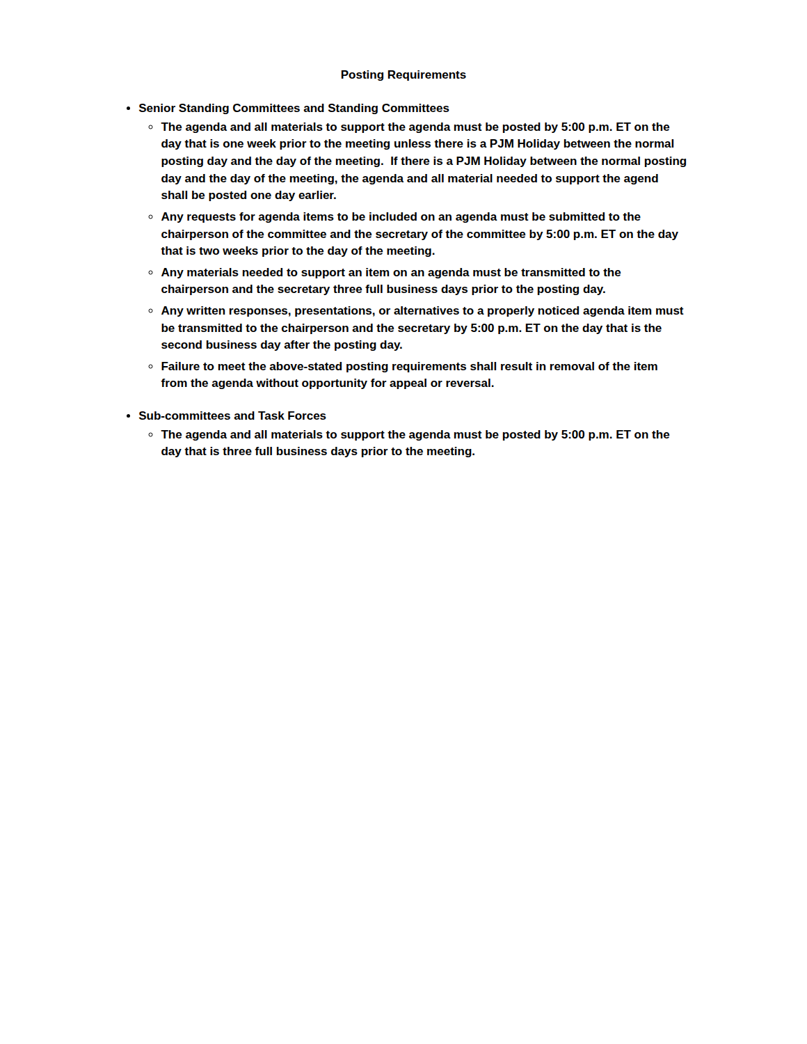Posting Requirements
Senior Standing Committees and Standing Committees
The agenda and all materials to support the agenda must be posted by 5:00 p.m. ET on the day that is one week prior to the meeting unless there is a PJM Holiday between the normal posting day and the day of the meeting. If there is a PJM Holiday between the normal posting day and the day of the meeting, the agenda and all material needed to support the agend shall be posted one day earlier.
Any requests for agenda items to be included on an agenda must be submitted to the chairperson of the committee and the secretary of the committee by 5:00 p.m. ET on the day that is two weeks prior to the day of the meeting.
Any materials needed to support an item on an agenda must be transmitted to the chairperson and the secretary three full business days prior to the posting day.
Any written responses, presentations, or alternatives to a properly noticed agenda item must be transmitted to the chairperson and the secretary by 5:00 p.m. ET on the day that is the second business day after the posting day.
Failure to meet the above-stated posting requirements shall result in removal of the item from the agenda without opportunity for appeal or reversal.
Sub-committees and Task Forces
The agenda and all materials to support the agenda must be posted by 5:00 p.m. ET on the day that is three full business days prior to the meeting.